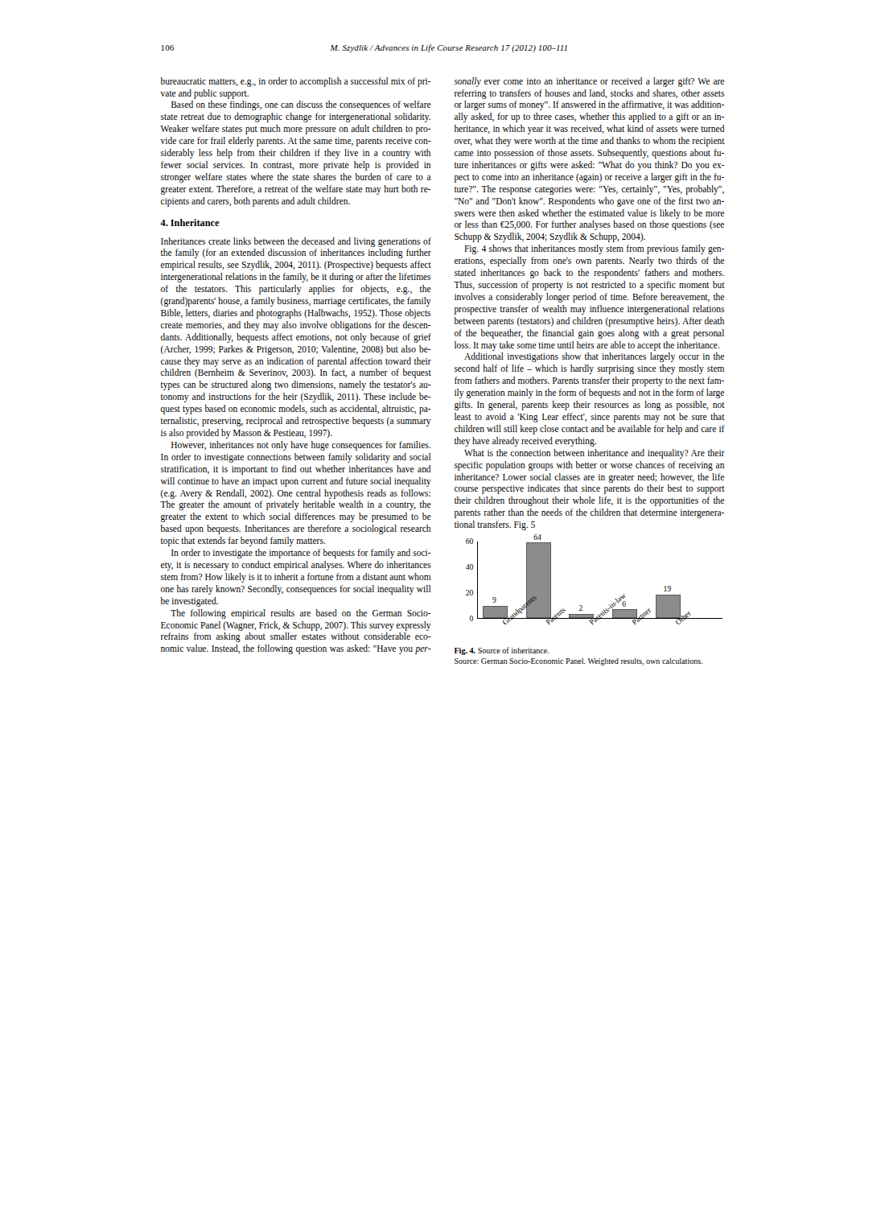106 M. Szydlik / Advances in Life Course Research 17 (2012) 100–111
bureaucratic matters, e.g., in order to accomplish a successful mix of private and public support.
Based on these findings, one can discuss the consequences of welfare state retreat due to demographic change for intergenerational solidarity. Weaker welfare states put much more pressure on adult children to provide care for frail elderly parents. At the same time, parents receive considerably less help from their children if they live in a country with fewer social services. In contrast, more private help is provided in stronger welfare states where the state shares the burden of care to a greater extent. Therefore, a retreat of the welfare state may hurt both recipients and carers, both parents and adult children.
4. Inheritance
Inheritances create links between the deceased and living generations of the family (for an extended discussion of inheritances including further empirical results, see Szydlik, 2004, 2011). (Prospective) bequests affect intergenerational relations in the family, be it during or after the lifetimes of the testators. This particularly applies for objects, e.g., the (grand)parents' house, a family business, marriage certificates, the family Bible, letters, diaries and photographs (Halbwachs, 1952). Those objects create memories, and they may also involve obligations for the descendants. Additionally, bequests affect emotions, not only because of grief (Archer, 1999; Parkes & Prigerson, 2010; Valentine, 2008) but also because they may serve as an indication of parental affection toward their children (Bernheim & Severinov, 2003). In fact, a number of bequest types can be structured along two dimensions, namely the testator's autonomy and instructions for the heir (Szydlik, 2011). These include bequest types based on economic models, such as accidental, altruistic, paternalistic, preserving, reciprocal and retrospective bequests (a summary is also provided by Masson & Pestieau, 1997).
However, inheritances not only have huge consequences for families. In order to investigate connections between family solidarity and social stratification, it is important to find out whether inheritances have and will continue to have an impact upon current and future social inequality (e.g. Avery & Rendall, 2002). One central hypothesis reads as follows: The greater the amount of privately heritable wealth in a country, the greater the extent to which social differences may be presumed to be based upon bequests. Inheritances are therefore a sociological research topic that extends far beyond family matters.
In order to investigate the importance of bequests for family and society, it is necessary to conduct empirical analyses. Where do inheritances stem from? How likely is it to inherit a fortune from a distant aunt whom one has rarely known? Secondly, consequences for social inequality will be investigated.
The following empirical results are based on the German Socio-Economic Panel (Wagner, Frick, & Schupp, 2007). This survey expressly refrains from asking about smaller estates without considerable economic value. Instead, the following question was asked: "Have you personally ever come into an inheritance or received a larger gift? We are referring to transfers of houses and land, stocks and shares, other assets or larger sums of money". If answered in the affirmative, it was additionally asked, for up to three cases, whether this applied to a gift or an inheritance, in which year it was received, what kind of assets were turned over, what they were worth at the time and thanks to whom the recipient came into possession of those assets. Subsequently, questions about future inheritances or gifts were asked: "What do you think? Do you expect to come into an inheritance (again) or receive a larger gift in the future?". The response categories were: "Yes, certainly", "Yes, probably", "No" and "Don't know". Respondents who gave one of the first two answers were then asked whether the estimated value is likely to be more or less than €25,000. For further analyses based on those questions (see Schupp & Szydlik, 2004; Szydlik & Schupp, 2004).
Fig. 4 shows that inheritances mostly stem from previous family generations, especially from one's own parents. Nearly two thirds of the stated inheritances go back to the respondents' fathers and mothers. Thus, succession of property is not restricted to a specific moment but involves a considerably longer period of time. Before bereavement, the prospective transfer of wealth may influence intergenerational relations between parents (testators) and children (presumptive heirs). After death of the bequeather, the financial gain goes along with a great personal loss. It may take some time until heirs are able to accept the inheritance.
Additional investigations show that inheritances largely occur in the second half of life – which is hardly surprising since they mostly stem from fathers and mothers. Parents transfer their property to the next family generation mainly in the form of bequests and not in the form of large gifts. In general, parents keep their resources as long as possible, not least to avoid a 'King Lear effect', since parents may not be sure that children will still keep close contact and be available for help and care if they have already received everything.
What is the connection between inheritance and inequality? Are their specific population groups with better or worse chances of receiving an inheritance? Lower social classes are in greater need; however, the life course perspective indicates that since parents do their best to support their children throughout their whole life, it is the opportunities of the parents rather than the needs of the children that determine intergenerational transfers. Fig. 5
60 40 20 0
9
64
2
6
19
Grandparents Parents Parents-in-law Partner Other
Fig. 4. Source of inheritance.
Source: German Socio-Economic Panel. Weighted results, own calculations.